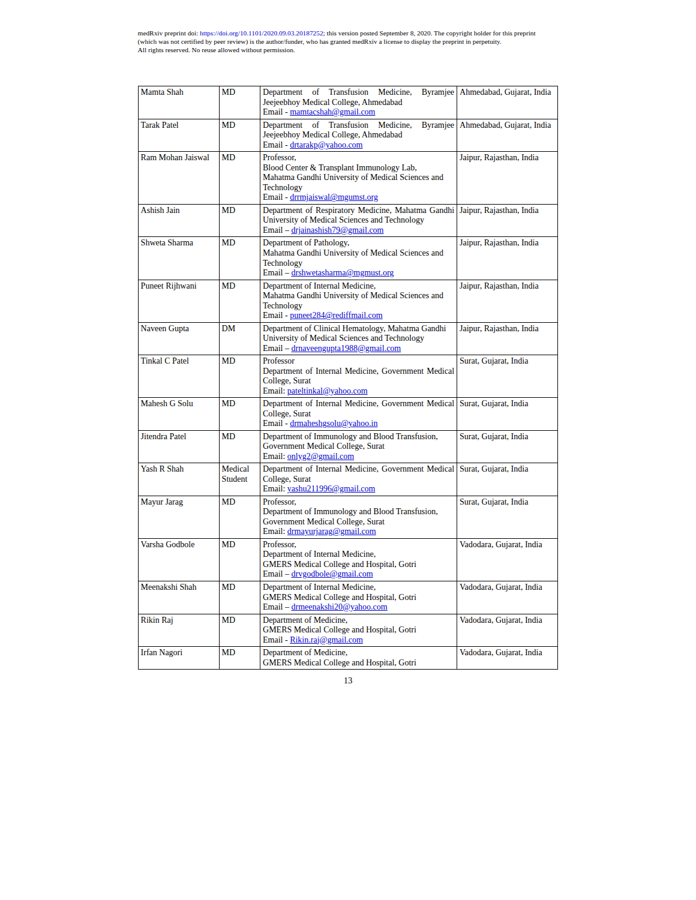medRxiv preprint doi: https://doi.org/10.1101/2020.09.03.20187252; this version posted September 8, 2020. The copyright holder for this preprint
(which was not certified by peer review) is the author/funder, who has granted medRxiv a license to display the preprint in perpetuity.
All rights reserved. No reuse allowed without permission.
| Mamta Shah | MD | Department of Transfusion Medicine, Byramjee Jeejeebhoy Medical College, Ahmedabad Email - mamtacshah@gmail.com | Ahmedabad, Gujarat, India |
| Tarak Patel | MD | Department of Transfusion Medicine, Byramjee Jeejeebhoy Medical College, Ahmedabad Email - drtarakp@yahoo.com | Ahmedabad, Gujarat, India |
| Ram Mohan Jaiswal | MD | Professor, Blood Center & Transplant Immunology Lab, Mahatma Gandhi University of Medical Sciences and Technology Email - drrmjaiswal@mgumst.org | Jaipur, Rajasthan, India |
| Ashish Jain | MD | Department of Respiratory Medicine, Mahatma Gandhi University of Medical Sciences and Technology Email – drjainashish79@gmail.com | Jaipur, Rajasthan, India |
| Shweta Sharma | MD | Department of Pathology, Mahatma Gandhi University of Medical Sciences and Technology Email – drshwetasharma@mgmust.org | Jaipur, Rajasthan, India |
| Puneet Rijhwani | MD | Department of Internal Medicine, Mahatma Gandhi University of Medical Sciences and Technology Email - puneet284@rediffmail.com | Jaipur, Rajasthan, India |
| Naveen Gupta | DM | Department of Clinical Hematology, Mahatma Gandhi University of Medical Sciences and Technology Email – drnaveengupta1988@gmail.com | Jaipur, Rajasthan, India |
| Tinkal C Patel | MD | Professor Department of Internal Medicine, Government Medical College, Surat Email: pateltinkal@yahoo.com | Surat, Gujarat, India |
| Mahesh G Solu | MD | Department of Internal Medicine, Government Medical College, Surat Email - drmaheshgsolu@yahoo.in | Surat, Gujarat, India |
| Jitendra Patel | MD | Department of Immunology and Blood Transfusion, Government Medical College, Surat Email: onlyg2@gmail.com | Surat, Gujarat, India |
| Yash R Shah | Medical Student | Department of Internal Medicine, Government Medical College, Surat Email: yashu211996@gmail.com | Surat, Gujarat, India |
| Mayur Jarag | MD | Professor, Department of Immunology and Blood Transfusion, Government Medical College, Surat Email: drmayurjarag@gmail.com | Surat, Gujarat, India |
| Varsha Godbole | MD | Professor, Department of Internal Medicine, GMERS Medical College and Hospital, Gotri Email – drvgodbole@gmail.com | Vadodara, Gujarat, India |
| Meenakshi Shah | MD | Department of Internal Medicine, GMERS Medical College and Hospital, Gotri Email – drmeenakshi20@yahoo.com | Vadodara, Gujarat, India |
| Rikin Raj | MD | Department of Medicine, GMERS Medical College and Hospital, Gotri Email - Rikin.raj@gmail.com | Vadodara, Gujarat, India |
| Irfan Nagori | MD | Department of Medicine, GMERS Medical College and Hospital, Gotri | Vadodara, Gujarat, India |
13